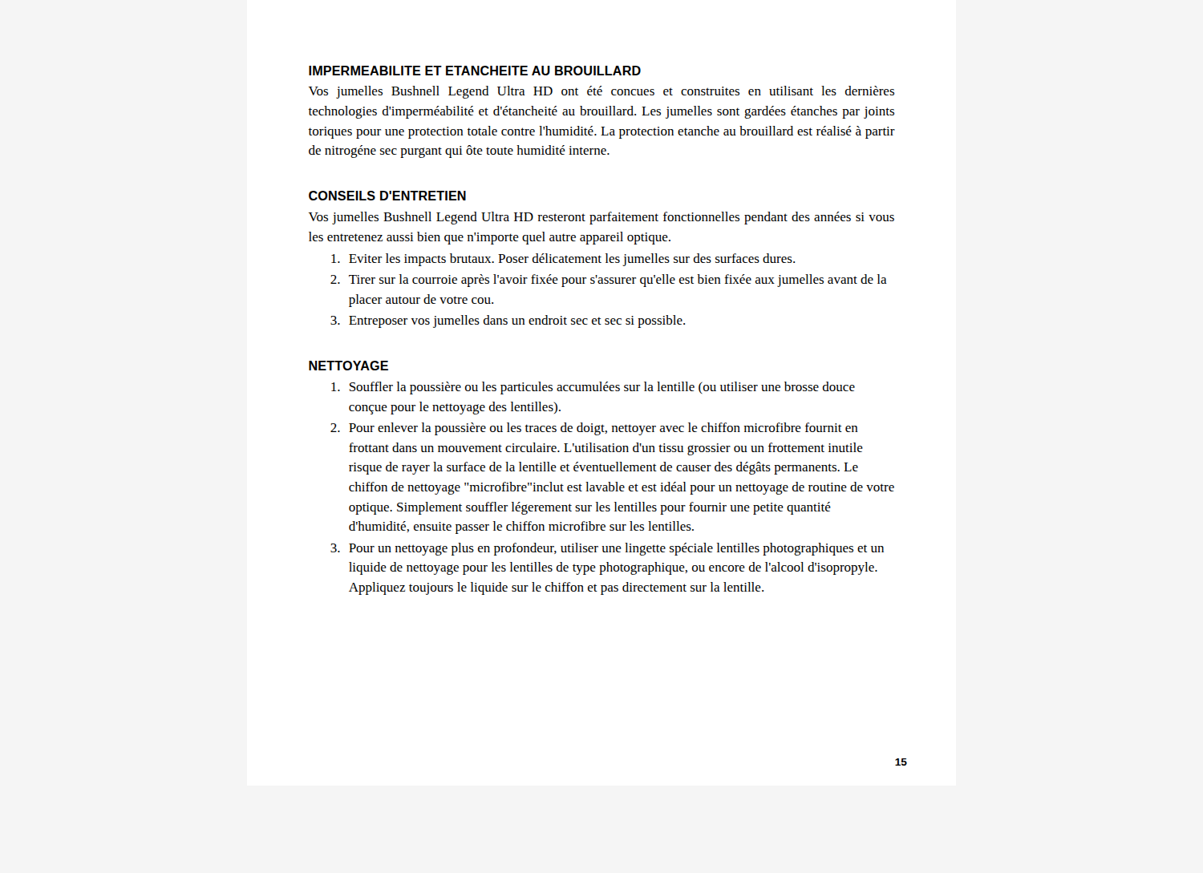Impermeabilite et etancheite au brouillard
Vos jumelles Bushnell Legend Ultra HD ont été concues et construites en utilisant les dernières technologies d'imperméabilité et d'étancheité au brouillard. Les jumelles sont gardées étanches par joints toriques pour une protection totale contre l'humidité. La protection etanche au brouillard est réalisé à partir de nitrogéne sec purgant qui ôte toute humidité interne.
Conseils d'entretien
Vos jumelles Bushnell Legend Ultra HD resteront parfaitement fonctionnelles pendant des années si vous les entretenez aussi bien que n'importe quel autre appareil optique.
Eviter les impacts brutaux. Poser délicatement les jumelles sur des surfaces dures.
Tirer sur la courroie après l'avoir fixée pour s'assurer qu'elle est bien fixée aux jumelles avant de la placer autour de votre cou.
Entreposer vos jumelles dans un endroit sec et sec si possible.
Nettoyage
Souffler la poussière ou les particules accumulées sur la lentille (ou utiliser une brosse douce conçue pour le nettoyage des lentilles).
Pour enlever la poussière ou les traces de doigt, nettoyer avec le chiffon microfibre fournit en frottant dans un mouvement circulaire. L'utilisation d'un tissu grossier ou un frottement inutile risque de rayer la surface de la lentille et éventuellement de causer des dégâts permanents. Le chiffon de nettoyage "microfibre"inclut est lavable et est idéal pour un nettoyage de routine de votre optique. Simplement souffler légerement sur les lentilles pour fournir une petite quantité d'humidité, ensuite passer le chiffon microfibre sur les lentilles.
Pour un nettoyage plus en profondeur, utiliser une lingette spéciale lentilles photographiques et un liquide de nettoyage pour les lentilles de type photographique, ou encore de l'alcool d'isopropyle. Appliquez toujours le liquide sur le chiffon et pas directement sur la lentille.
15